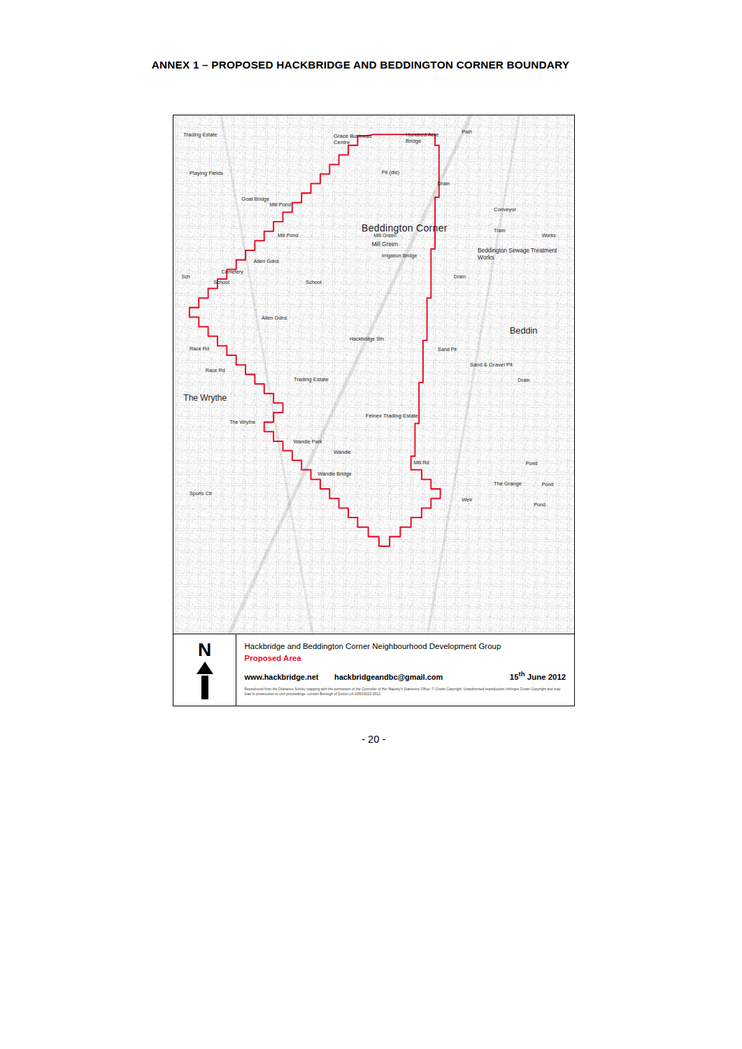Annex 1 – Proposed Hackbridge and Beddington Corner Boundary
Trading Estate Grace Business Centre Hundred Acre Bridge Path Playing Fields Pit (dis) Drain Goat Bridge Mill Pond Mill Pond Beddington Corner Mill Green Mill Green Irrigation Bridge Beddington Sewage Treatment Works Conveyor Tram Works Drain Allen Gdns Allen Gdns School School Sch Cemetery Beddin Sand & Gravel Pit Sand Pit Drain Hackbridge Stn Race Rd Race Rd Trading Estate Felnex Trading Estate The Wrythe The Wrythe Wandle Park Wandle Wandle Bridge Mill Rd The Grange Weir Sports Ctr Pond Pond Pond
N
Hackbridge and Beddington Corner Neighbourhood Development Group
Proposed Area
www.hackbridge.net hackbridgeandbc@gmail.com 15th June 2012
Reproduced from the Ordnance Survey mapping with the permission of the Controller of Her Majesty's Stationery Office. © Crown Copyright. Unauthorised reproduction infringes Crown Copyright and may lead to prosecution or civil proceedings. London Borough of Sutton LA 100019223 2012.
- 20 -